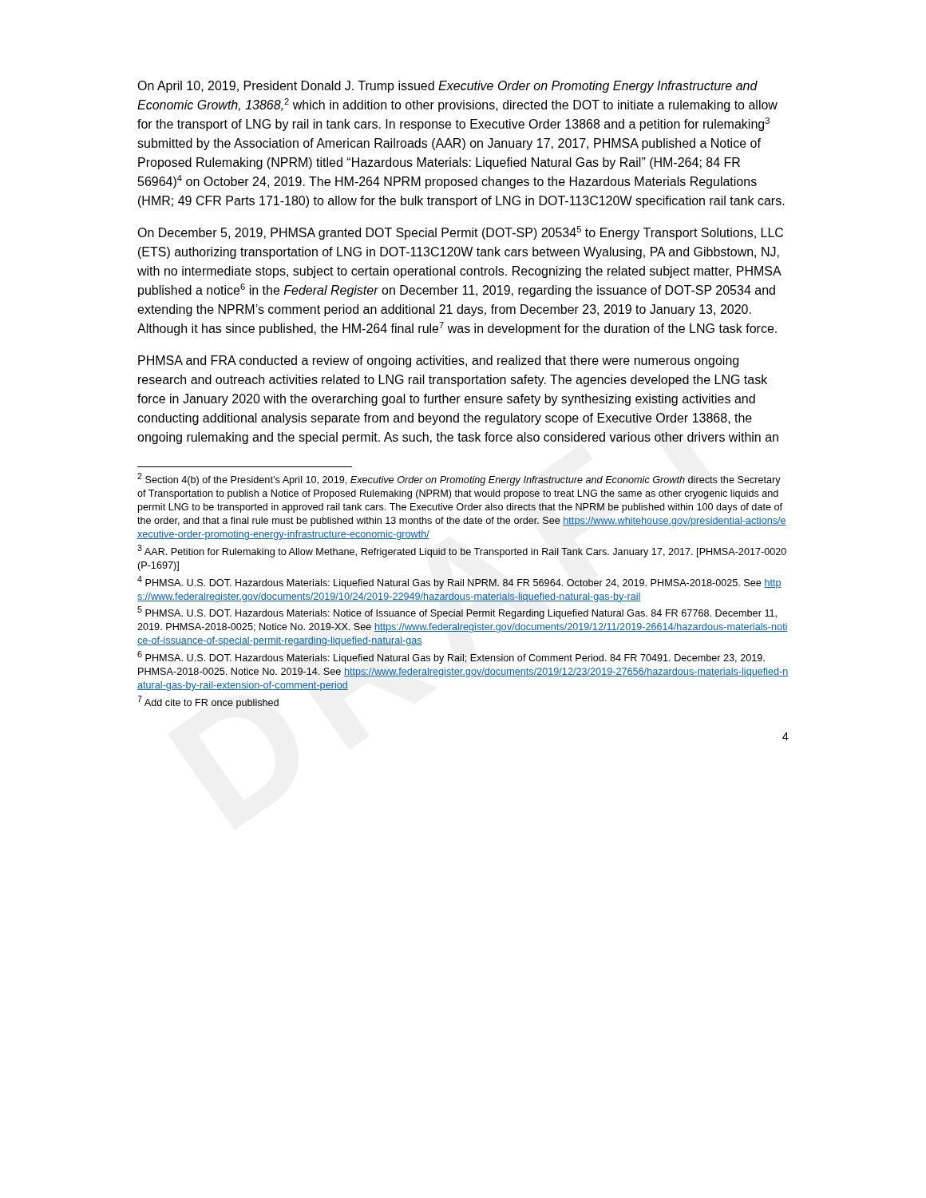DRAFT
On April 10, 2019, President Donald J. Trump issued Executive Order on Promoting Energy Infrastructure and Economic Growth, 13868,2 which in addition to other provisions, directed the DOT to initiate a rulemaking to allow for the transport of LNG by rail in tank cars. In response to Executive Order 13868 and a petition for rulemaking3 submitted by the Association of American Railroads (AAR) on January 17, 2017, PHMSA published a Notice of Proposed Rulemaking (NPRM) titled “Hazardous Materials: Liquefied Natural Gas by Rail” (HM-264; 84 FR 56964)4 on October 24, 2019. The HM-264 NPRM proposed changes to the Hazardous Materials Regulations (HMR; 49 CFR Parts 171-180) to allow for the bulk transport of LNG in DOT-113C120W specification rail tank cars.
On December 5, 2019, PHMSA granted DOT Special Permit (DOT-SP) 205345 to Energy Transport Solutions, LLC (ETS) authorizing transportation of LNG in DOT-113C120W tank cars between Wyalusing, PA and Gibbstown, NJ, with no intermediate stops, subject to certain operational controls. Recognizing the related subject matter, PHMSA published a notice6 in the Federal Register on December 11, 2019, regarding the issuance of DOT-SP 20534 and extending the NPRM’s comment period an additional 21 days, from December 23, 2019 to January 13, 2020. Although it has since published, the HM-264 final rule7 was in development for the duration of the LNG task force.
PHMSA and FRA conducted a review of ongoing activities, and realized that there were numerous ongoing research and outreach activities related to LNG rail transportation safety. The agencies developed the LNG task force in January 2020 with the overarching goal to further ensure safety by synthesizing existing activities and conducting additional analysis separate from and beyond the regulatory scope of Executive Order 13868, the ongoing rulemaking and the special permit. As such, the task force also considered various other drivers within an
2 Section 4(b) of the President’s April 10, 2019, Executive Order on Promoting Energy Infrastructure and Economic Growth directs the Secretary of Transportation to publish a Notice of Proposed Rulemaking (NPRM) that would propose to treat LNG the same as other cryogenic liquids and permit LNG to be transported in approved rail tank cars. The Executive Order also directs that the NPRM be published within 100 days of date of the order, and that a final rule must be published within 13 months of the date of the order. See https://www.whitehouse.gov/presidential-actions/executive-order-promoting-energy-infrastructure-economic-growth/
3 AAR. Petition for Rulemaking to Allow Methane, Refrigerated Liquid to be Transported in Rail Tank Cars. January 17, 2017. [PHMSA-2017-0020 (P-1697)]
4 PHMSA. U.S. DOT. Hazardous Materials: Liquefied Natural Gas by Rail NPRM. 84 FR 56964. October 24, 2019. PHMSA-2018-0025. See https://www.federalregister.gov/documents/2019/10/24/2019-22949/hazardous-materials-liquefied-natural-gas-by-rail
5 PHMSA. U.S. DOT. Hazardous Materials: Notice of Issuance of Special Permit Regarding Liquefied Natural Gas. 84 FR 67768. December 11, 2019. PHMSA-2018-0025; Notice No. 2019-XX. See https://www.federalregister.gov/documents/2019/12/11/2019-26614/hazardous-materials-notice-of-issuance-of-special-permit-regarding-liquefied-natural-gas
6 PHMSA. U.S. DOT. Hazardous Materials: Liquefied Natural Gas by Rail; Extension of Comment Period. 84 FR 70491. December 23, 2019. PHMSA-2018-0025. Notice No. 2019-14. See https://www.federalregister.gov/documents/2019/12/23/2019-27656/hazardous-materials-liquefied-natural-gas-by-rail-extension-of-comment-period
7 Add cite to FR once published
4